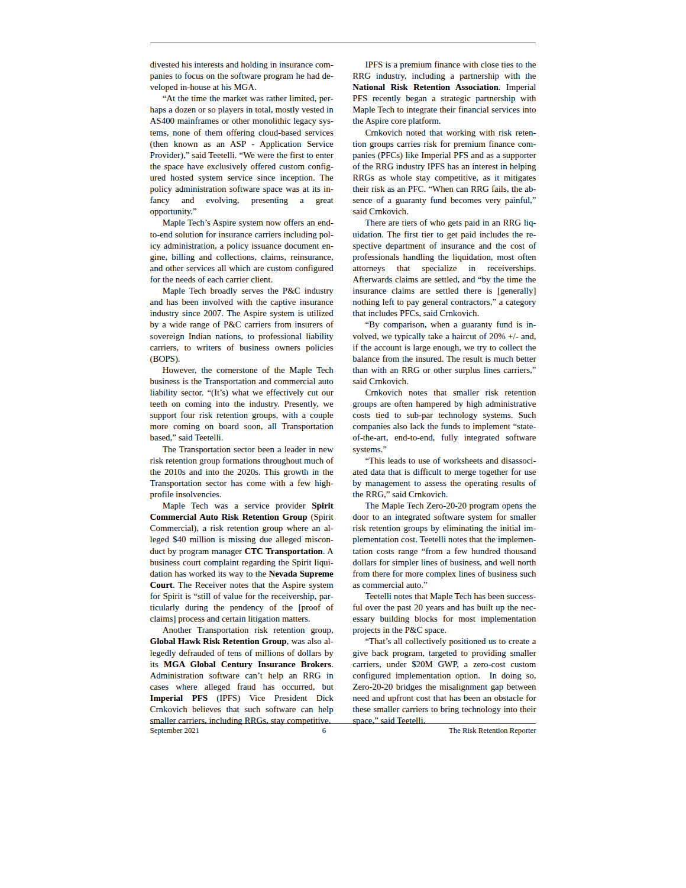divested his interests and holding in insurance companies to focus on the software program he had developed in-house at his MGA.
“At the time the market was rather limited, perhaps a dozen or so players in total, mostly vested in AS400 mainframes or other monolithic legacy systems, none of them offering cloud-based services (then known as an ASP - Application Service Provider),” said Teetelli. “We were the first to enter the space have exclusively offered custom configured hosted system service since inception. The policy administration software space was at its infancy and evolving, presenting a great opportunity.”
Maple Tech’s Aspire system now offers an end-to-end solution for insurance carriers including policy administration, a policy issuance document engine, billing and collections, claims, reinsurance, and other services all which are custom configured for the needs of each carrier client.
Maple Tech broadly serves the P&C industry and has been involved with the captive insurance industry since 2007. The Aspire system is utilized by a wide range of P&C carriers from insurers of sovereign Indian nations, to professional liability carriers, to writers of business owners policies (BOPS).
However, the cornerstone of the Maple Tech business is the Transportation and commercial auto liability sector. “(It’s) what we effectively cut our teeth on coming into the industry. Presently, we support four risk retention groups, with a couple more coming on board soon, all Transportation based,” said Teetelli.
The Transportation sector been a leader in new risk retention group formations throughout much of the 2010s and into the 2020s. This growth in the Transportation sector has come with a few high-profile insolvencies.
Maple Tech was a service provider Spirit Commercial Auto Risk Retention Group (Spirit Commercial), a risk retention group where an alleged $40 million is missing due alleged misconduct by program manager CTC Transportation. A business court complaint regarding the Spirit liquidation has worked its way to the Nevada Supreme Court. The Receiver notes that the Aspire system for Spirit is “still of value for the receivership, particularly during the pendency of the [proof of claims] process and certain litigation matters.
Another Transportation risk retention group, Global Hawk Risk Retention Group, was also allegedly defrauded of tens of millions of dollars by its MGA Global Century Insurance Brokers. Administration software can’t help an RRG in cases where alleged fraud has occurred, but Imperial PFS (IPFS) Vice President Dick Crnkovich believes that such software can help smaller carriers, including RRGs, stay competitive.
IPFS is a premium finance with close ties to the RRG industry, including a partnership with the National Risk Retention Association. Imperial PFS recently began a strategic partnership with Maple Tech to integrate their financial services into the Aspire core platform.
Crnkovich noted that working with risk retention groups carries risk for premium finance companies (PFCs) like Imperial PFS and as a supporter of the RRG industry IPFS has an interest in helping RRGs as whole stay competitive, as it mitigates their risk as an PFC. “When can RRG fails, the absence of a guaranty fund becomes very painful,” said Crnkovich.
There are tiers of who gets paid in an RRG liquidation. The first tier to get paid includes the respective department of insurance and the cost of professionals handling the liquidation, most often attorneys that specialize in receiverships. Afterwards claims are settled, and “by the time the insurance claims are settled there is [generally] nothing left to pay general contractors,” a category that includes PFCs, said Crnkovich.
“By comparison, when a guaranty fund is involved, we typically take a haircut of 20% +/- and, if the account is large enough, we try to collect the balance from the insured. The result is much better than with an RRG or other surplus lines carriers,” said Crnkovich.
Crnkovich notes that smaller risk retention groups are often hampered by high administrative costs tied to sub-par technology systems. Such companies also lack the funds to implement “state-of-the-art, end-to-end, fully integrated software systems.”
“This leads to use of worksheets and disassociated data that is difficult to merge together for use by management to assess the operating results of the RRG,” said Crnkovich.
The Maple Tech Zero-20-20 program opens the door to an integrated software system for smaller risk retention groups by eliminating the initial implementation cost. Teetelli notes that the implementation costs range “from a few hundred thousand dollars for simpler lines of business, and well north from there for more complex lines of business such as commercial auto.”
Teetelli notes that Maple Tech has been successful over the past 20 years and has built up the necessary building blocks for most implementation projects in the P&C space.
“That’s all collectively positioned us to create a give back program, targeted to providing smaller carriers, under $20M GWP, a zero-cost custom configured implementation option. In doing so, Zero-20-20 bridges the misalignment gap between need and upfront cost that has been an obstacle for these smaller carriers to bring technology into their space,” said Teetelli.
September 2021
6
The Risk Retention Reporter